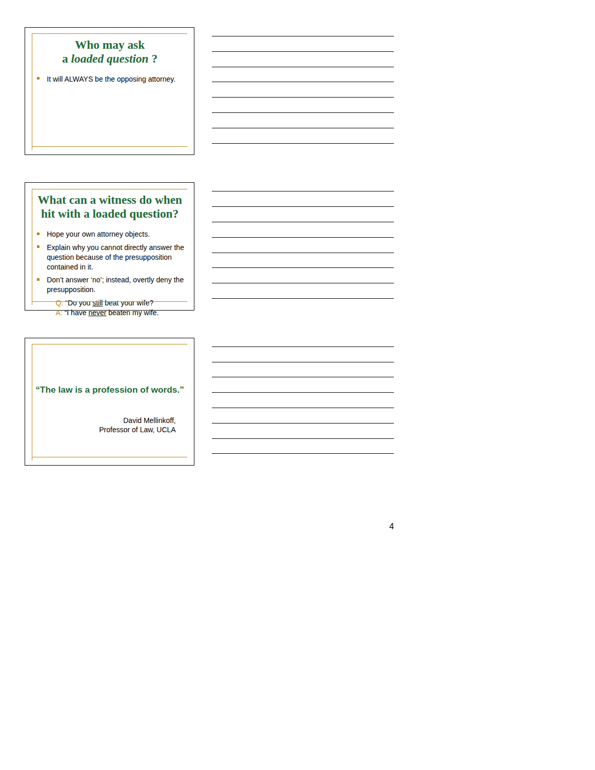Who may ask
a loaded question ?
It will ALWAYS be the opposing attorney.
What can a witness do when
hit with a loaded question?
Hope your own attorney objects.
Explain why you cannot directly answer the question because of the presupposition contained in it.
Don’t answer ‘no’; instead, overtly deny the presupposition.
Q: “Do you still beat your wife?
A: “I have never beaten my wife.
“The law is a profession of words.”
David Mellinkoff,
Professor of Law, UCLA
4